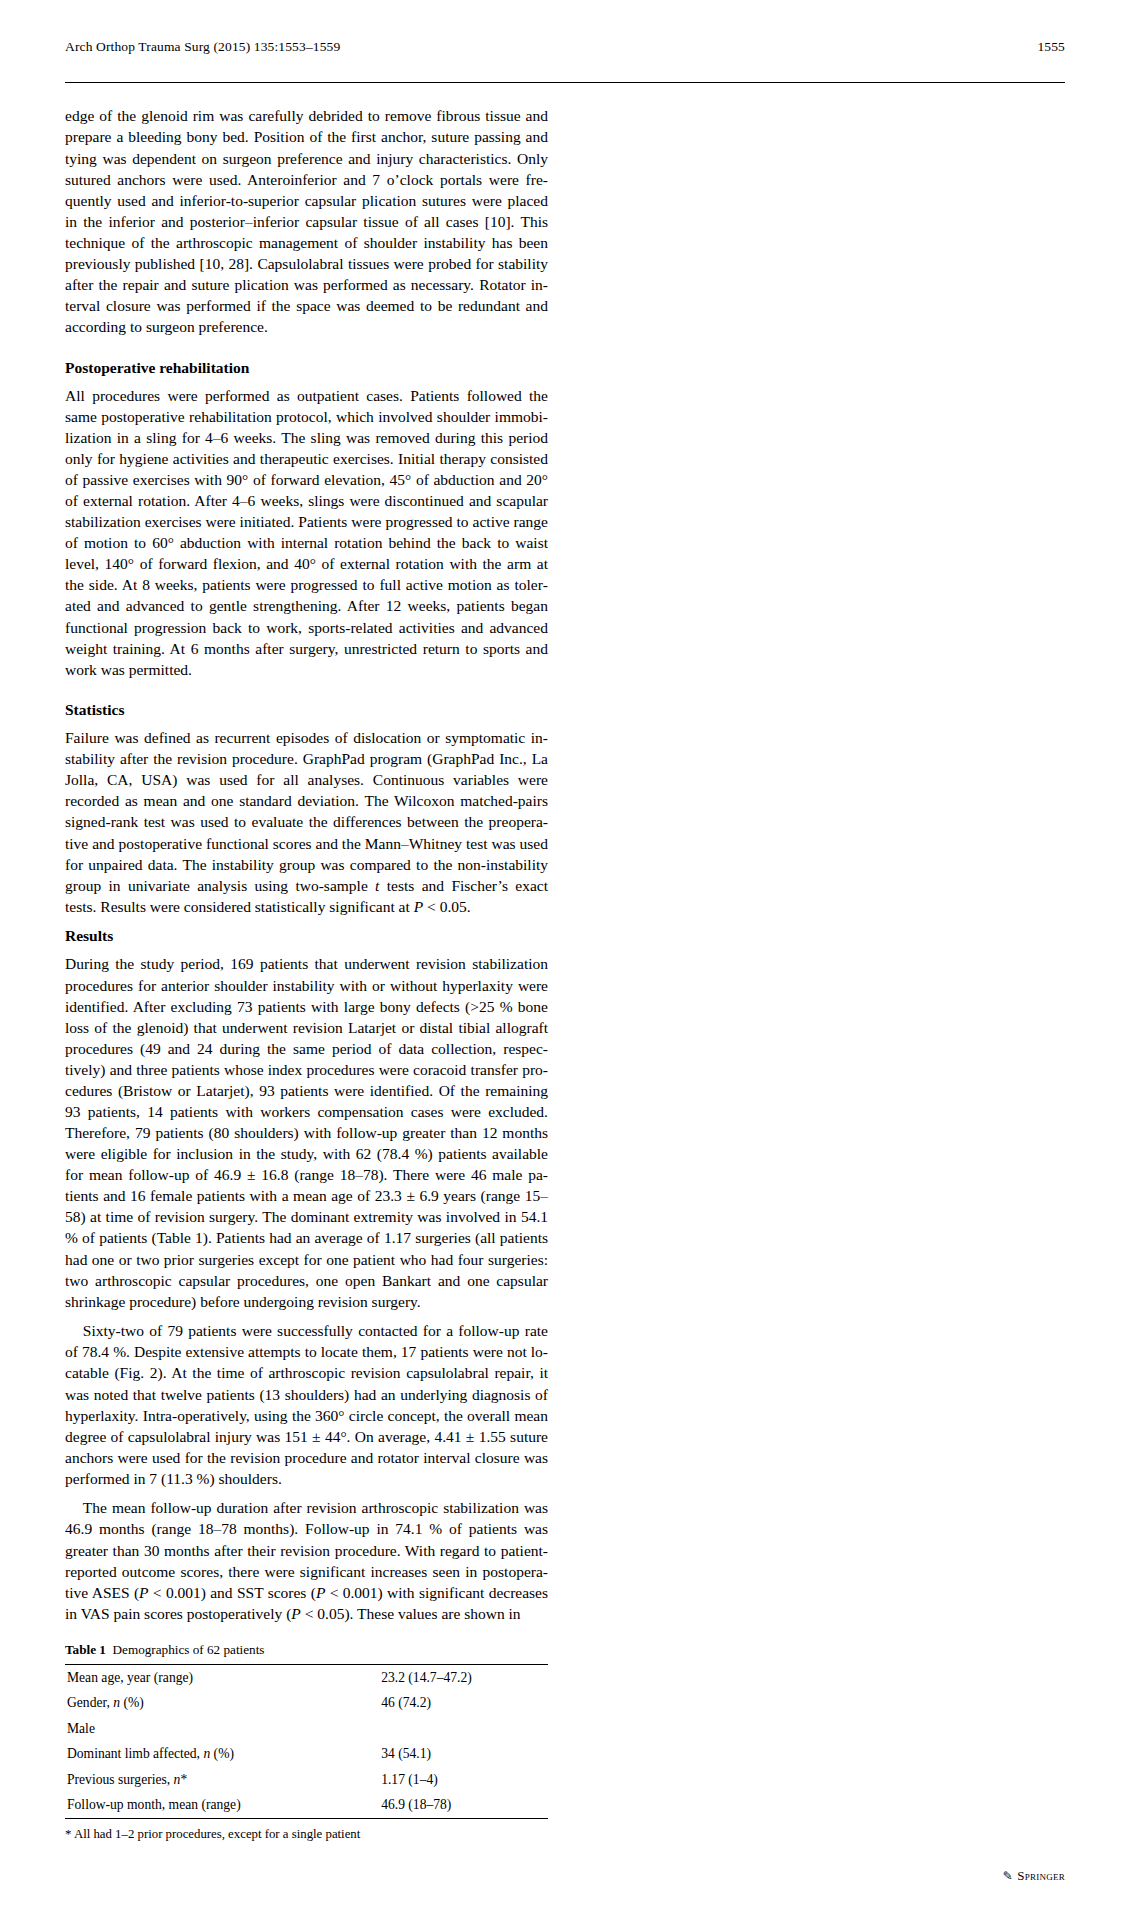Arch Orthop Trauma Surg (2015) 135:1553–1559 1555
edge of the glenoid rim was carefully debrided to remove fibrous tissue and prepare a bleeding bony bed. Position of the first anchor, suture passing and tying was dependent on surgeon preference and injury characteristics. Only sutured anchors were used. Anteroinferior and 7 o’clock portals were frequently used and inferior-to-superior capsular plication sutures were placed in the inferior and posterior–inferior capsular tissue of all cases [10]. This technique of the arthroscopic management of shoulder instability has been previously published [10, 28]. Capsulolabral tissues were probed for stability after the repair and suture plication was performed as necessary. Rotator interval closure was performed if the space was deemed to be redundant and according to surgeon preference.
Postoperative rehabilitation
All procedures were performed as outpatient cases. Patients followed the same postoperative rehabilitation protocol, which involved shoulder immobilization in a sling for 4–6 weeks. The sling was removed during this period only for hygiene activities and therapeutic exercises. Initial therapy consisted of passive exercises with 90° of forward elevation, 45° of abduction and 20° of external rotation. After 4–6 weeks, slings were discontinued and scapular stabilization exercises were initiated. Patients were progressed to active range of motion to 60° abduction with internal rotation behind the back to waist level, 140° of forward flexion, and 40° of external rotation with the arm at the side. At 8 weeks, patients were progressed to full active motion as tolerated and advanced to gentle strengthening. After 12 weeks, patients began functional progression back to work, sports-related activities and advanced weight training. At 6 months after surgery, unrestricted return to sports and work was permitted.
Statistics
Failure was defined as recurrent episodes of dislocation or symptomatic instability after the revision procedure. GraphPad program (GraphPad Inc., La Jolla, CA, USA) was used for all analyses. Continuous variables were recorded as mean and one standard deviation. The Wilcoxon matched-pairs signed-rank test was used to evaluate the differences between the preoperative and postoperative functional scores and the Mann–Whitney test was used for unpaired data. The instability group was compared to the non-instability group in univariate analysis using two-sample t tests and Fischer’s exact tests. Results were considered statistically significant at P < 0.05.
Results
During the study period, 169 patients that underwent revision stabilization procedures for anterior shoulder instability with or without hyperlaxity were identified. After excluding 73 patients with large bony defects (>25 % bone loss of the glenoid) that underwent revision Latarjet or distal tibial allograft procedures (49 and 24 during the same period of data collection, respectively) and three patients whose index procedures were coracoid transfer procedures (Bristow or Latarjet), 93 patients were identified. Of the remaining 93 patients, 14 patients with workers compensation cases were excluded. Therefore, 79 patients (80 shoulders) with follow-up greater than 12 months were eligible for inclusion in the study, with 62 (78.4 %) patients available for mean follow-up of 46.9 ± 16.8 (range 18–78). There were 46 male patients and 16 female patients with a mean age of 23.3 ± 6.9 years (range 15–58) at time of revision surgery. The dominant extremity was involved in 54.1 % of patients (Table 1). Patients had an average of 1.17 surgeries (all patients had one or two prior surgeries except for one patient who had four surgeries: two arthroscopic capsular procedures, one open Bankart and one capsular shrinkage procedure) before undergoing revision surgery.
Sixty-two of 79 patients were successfully contacted for a follow-up rate of 78.4 %. Despite extensive attempts to locate them, 17 patients were not locatable (Fig. 2). At the time of arthroscopic revision capsulolabral repair, it was noted that twelve patients (13 shoulders) had an underlying diagnosis of hyperlaxity. Intra-operatively, using the 360° circle concept, the overall mean degree of capsulolabral injury was 151 ± 44°. On average, 4.41 ± 1.55 suture anchors were used for the revision procedure and rotator interval closure was performed in 7 (11.3 %) shoulders.
The mean follow-up duration after revision arthroscopic stabilization was 46.9 months (range 18–78 months). Follow-up in 74.1 % of patients was greater than 30 months after their revision procedure. With regard to patient-reported outcome scores, there were significant increases seen in postoperative ASES (P < 0.001) and SST scores (P < 0.001) with significant decreases in VAS pain scores postoperatively (P < 0.05). These values are shown in
Table 1 Demographics of 62 patients
| Mean age, year (range) | 23.2 (14.7–47.2) |
| Gender, n (%) | 46 (74.2) |
| Male | |
| Dominant limb affected, n (%) | 34 (54.1) |
| Previous surgeries, n * | 1.17 (1–4) |
| Follow-up month, mean (range) | 46.9 (18–78) |
* All had 1–2 prior procedures, except for a single patient
✎Springer